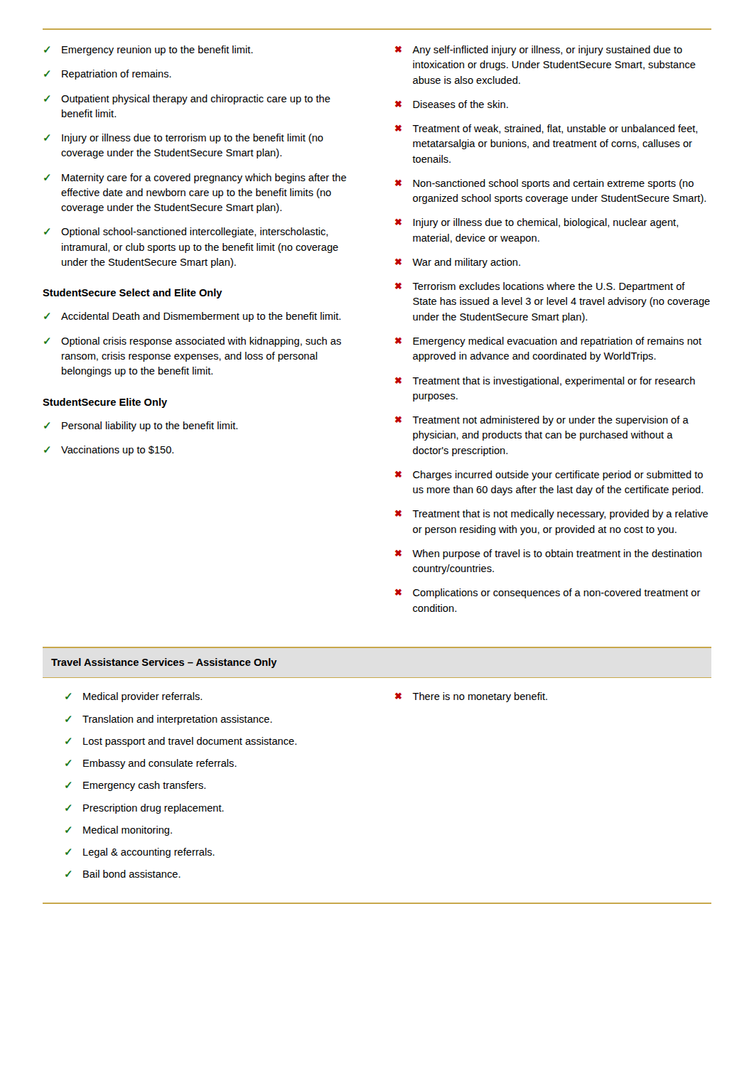Emergency reunion up to the benefit limit.
Repatriation of remains.
Outpatient physical therapy and chiropractic care up to the benefit limit.
Injury or illness due to terrorism up to the benefit limit (no coverage under the StudentSecure Smart plan).
Maternity care for a covered pregnancy which begins after the effective date and newborn care up to the benefit limits (no coverage under the StudentSecure Smart plan).
Optional school-sanctioned intercollegiate, interscholastic, intramural, or club sports up to the benefit limit (no coverage under the StudentSecure Smart plan).
StudentSecure Select and Elite Only
Accidental Death and Dismemberment up to the benefit limit.
Optional crisis response associated with kidnapping, such as ransom, crisis response expenses, and loss of personal belongings up to the benefit limit.
StudentSecure Elite Only
Personal liability up to the benefit limit.
Vaccinations up to $150.
Any self-inflicted injury or illness, or injury sustained due to intoxication or drugs. Under StudentSecure Smart, substance abuse is also excluded.
Diseases of the skin.
Treatment of weak, strained, flat, unstable or unbalanced feet, metatarsalgia or bunions, and treatment of corns, calluses or toenails.
Non-sanctioned school sports and certain extreme sports (no organized school sports coverage under StudentSecure Smart).
Injury or illness due to chemical, biological, nuclear agent, material, device or weapon.
War and military action.
Terrorism excludes locations where the U.S. Department of State has issued a level 3 or level 4 travel advisory (no coverage under the StudentSecure Smart plan).
Emergency medical evacuation and repatriation of remains not approved in advance and coordinated by WorldTrips.
Treatment that is investigational, experimental or for research purposes.
Treatment not administered by or under the supervision of a physician, and products that can be purchased without a doctor's prescription.
Charges incurred outside your certificate period or submitted to us more than 60 days after the last day of the certificate period.
Treatment that is not medically necessary, provided by a relative or person residing with you, or provided at no cost to you.
When purpose of travel is to obtain treatment in the destination country/countries.
Complications or consequences of a non-covered treatment or condition.
Travel Assistance Services – Assistance Only
Medical provider referrals.
Translation and interpretation assistance.
Lost passport and travel document assistance.
Embassy and consulate referrals.
Emergency cash transfers.
Prescription drug replacement.
Medical monitoring.
Legal & accounting referrals.
Bail bond assistance.
There is no monetary benefit.